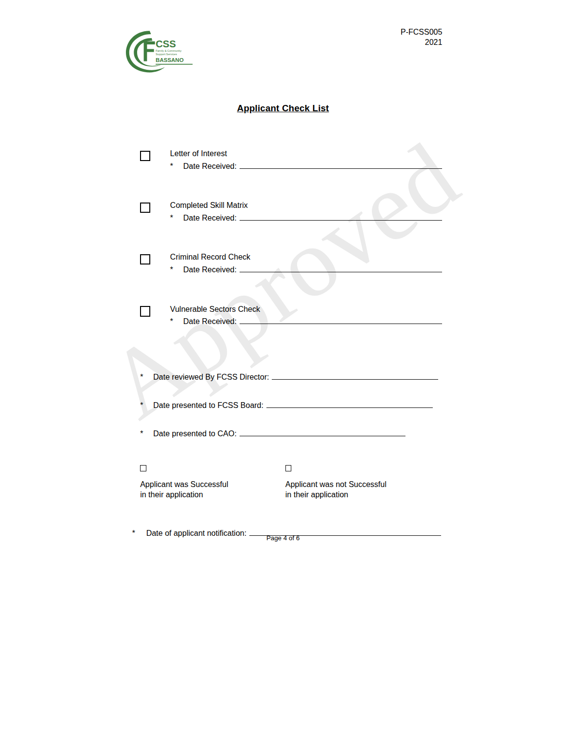Approved
FCSS Bassano logo CSS Family & Community Support Services BASSANO
P-FCSS005
2021
Applicant Check List
Letter of Interest
* Date Received:
Completed Skill Matrix
* Date Received:
Criminal Record Check
* Date Received:
Vulnerable Sectors Check
* Date Received:
* Date reviewed By FCSS Director:
* Date presented to FCSS Board:
* Date presented to CAO:
Applicant was Successful
in their application
Applicant was not Successful
in their application
* Date of applicant notification:
Page 4 of 6